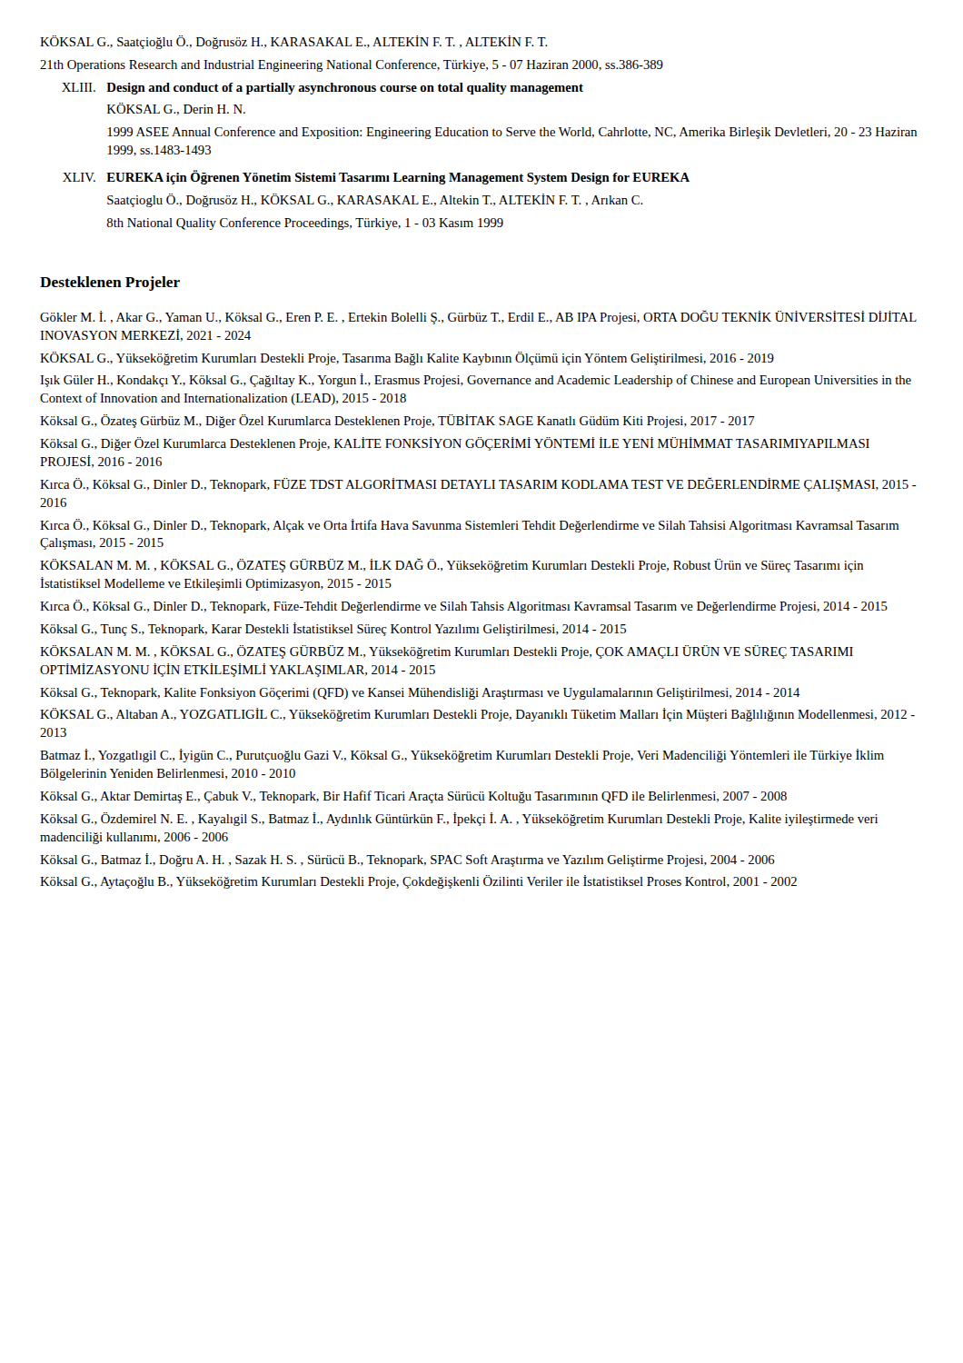KÖKSAL G., Saatçioğlu Ö., Doğrusöz H., KARASAKAL E., ALTEKİN F. T. , ALTEKİN F. T.
21th Operations Research and Industrial Engineering National Conference, Türkiye, 5 - 07 Haziran 2000, ss.386-389
XLIII.
Design and conduct of a partially asynchronous course on total quality management
KÖKSAL G., Derin H. N.
1999 ASEE Annual Conference and Exposition: Engineering Education to Serve the World, Cahrlotte, NC, Amerika Birleşik Devletleri, 20 - 23 Haziran 1999, ss.1483-1493
XLIV.
EUREKA için Öğrenen Yönetim Sistemi Tasarımı Learning Management System Design for EUREKA
Saatçioglu Ö., Doğrusöz H., KÖKSAL G., KARASAKAL E., Altekin T., ALTEKİN F. T. , Arıkan C.
8th National Quality Conference Proceedings, Türkiye, 1 - 03 Kasım 1999
Desteklenen Projeler
Gökler M. İ. , Akar G., Yaman U., Köksal G., Eren P. E. , Ertekin Bolelli Ş., Gürbüz T., Erdil E., AB IPA Projesi, ORTA DOĞU TEKNİK ÜNİVERSİTESİ DİJİTAL INOVASYON MERKEZİ, 2021 - 2024
KÖKSAL G., Yükseköğretim Kurumları Destekli Proje, Tasarıma Bağlı Kalite Kaybının Ölçümü için Yöntem Geliştirilmesi, 2016 - 2019
Işık Güler H., Kondakçı Y., Köksal G., Çağıltay K., Yorgun İ., Erasmus Projesi, Governance and Academic Leadership of Chinese and European Universities in the Context of Innovation and Internationalization (LEAD), 2015 - 2018
Köksal G., Özateş Gürbüz M., Diğer Özel Kurumlarca Desteklenen Proje, TÜBİTAK SAGE Kanatlı Güdüm Kiti Projesi, 2017 - 2017
Köksal G., Diğer Özel Kurumlarca Desteklenen Proje, KALİTE FONKSİYON GÖÇERİMİ YÖNTEMİ İLE YENİ MÜHİMMAT TASARIMIYAPILMASI PROJESİ, 2016 - 2016
Kırca Ö., Köksal G., Dinler D., Teknopark, FÜZE TDST ALGORİTMASI DETAYLI TASARIM KODLAMA TEST VE DEĞERLENDİRME ÇALIŞMASI, 2015 - 2016
Kırca Ö., Köksal G., Dinler D., Teknopark, Alçak ve Orta İrtifa Hava Savunma Sistemleri Tehdit Değerlendirme ve Silah Tahsisi Algoritması Kavramsal Tasarım Çalışması, 2015 - 2015
KÖKSALAN M. M. , KÖKSAL G., ÖZATEŞ GÜRBÜZ M., İLK DAĞ Ö., Yükseköğretim Kurumları Destekli Proje, Robust Ürün ve Süreç Tasarımı için İstatistiksel Modelleme ve Etkileşimli Optimizasyon, 2015 - 2015
Kırca Ö., Köksal G., Dinler D., Teknopark, Füze-Tehdit Değerlendirme ve Silah Tahsis Algoritması Kavramsal Tasarım ve Değerlendirme Projesi, 2014 - 2015
Köksal G., Tunç S., Teknopark, Karar Destekli İstatistiksel Süreç Kontrol Yazılımı Geliştirilmesi, 2014 - 2015
KÖKSALAN M. M. , KÖKSAL G., ÖZATEŞ GÜRBÜZ M., Yükseköğretim Kurumları Destekli Proje, ÇOK AMAÇLI ÜRÜN VE SÜREÇ TASARIMI OPTİMİZASYONU İÇİN ETKİLEŞİMLİ YAKLAŞIMLAR, 2014 - 2015
Köksal G., Teknopark, Kalite Fonksiyon Göçerimi (QFD) ve Kansei Mühendisliği Araştırması ve Uygulamalarının Geliştirilmesi, 2014 - 2014
KÖKSAL G., Altaban A., YOZGATLIGİL C., Yükseköğretim Kurumları Destekli Proje, Dayanıklı Tüketim Malları İçin Müşteri Bağlılığının Modellenmesi, 2012 - 2013
Batmaz İ., Yozgatlıgil C., İyigün C., Purutçuoğlu Gazi V., Köksal G., Yükseköğretim Kurumları Destekli Proje, Veri Madenciliği Yöntemleri ile Türkiye İklim Bölgelerinin Yeniden Belirlenmesi, 2010 - 2010
Köksal G., Aktar Demirtaş E., Çabuk V., Teknopark, Bir Hafif Ticari Araçta Sürücü Koltuğu Tasarımının QFD ile Belirlenmesi, 2007 - 2008
Köksal G., Özdemirel N. E. , Kayalıgil S., Batmaz İ., Aydınlık Güntürkün F., İpekçi İ. A. , Yükseköğretim Kurumları Destekli Proje, Kalite iyileştirmede veri madenciliği kullanımı, 2006 - 2006
Köksal G., Batmaz İ., Doğru A. H. , Sazak H. S. , Sürücü B., Teknopark, SPAC Soft Araştırma ve Yazılım Geliştirme Projesi, 2004 - 2006
Köksal G., Aytaçoğlu B., Yükseköğretim Kurumları Destekli Proje, Çokdeğişkenli Özilinti Veriler ile İstatistiksel Proses Kontrol, 2001 - 2002